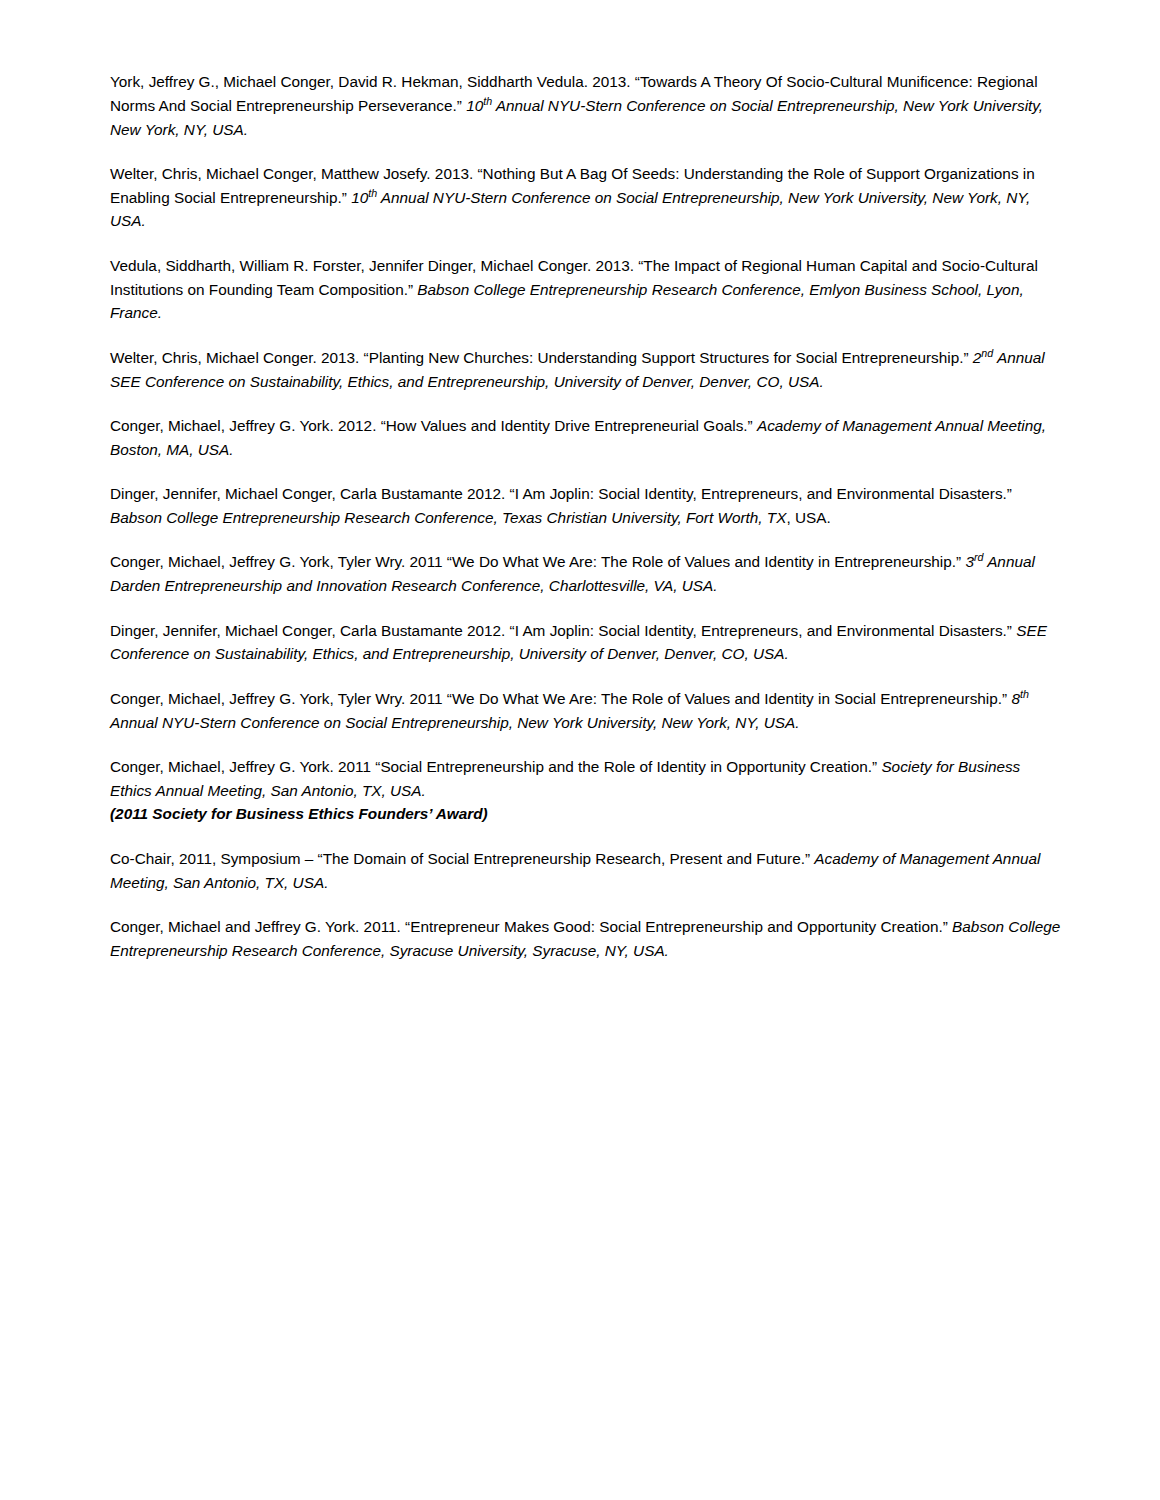York, Jeffrey G., Michael Conger, David R. Hekman, Siddharth Vedula. 2013. “Towards A Theory Of Socio-Cultural Munificence: Regional Norms And Social Entrepreneurship Perseverance.” 10th Annual NYU-Stern Conference on Social Entrepreneurship, New York University, New York, NY, USA.
Welter, Chris, Michael Conger, Matthew Josefy. 2013. “Nothing But A Bag Of Seeds: Understanding the Role of Support Organizations in Enabling Social Entrepreneurship.” 10th Annual NYU-Stern Conference on Social Entrepreneurship, New York University, New York, NY, USA.
Vedula, Siddharth, William R. Forster, Jennifer Dinger, Michael Conger. 2013. “The Impact of Regional Human Capital and Socio-Cultural Institutions on Founding Team Composition.” Babson College Entrepreneurship Research Conference, Emlyon Business School, Lyon, France.
Welter, Chris, Michael Conger. 2013. “Planting New Churches: Understanding Support Structures for Social Entrepreneurship.” 2nd Annual SEE Conference on Sustainability, Ethics, and Entrepreneurship, University of Denver, Denver, CO, USA.
Conger, Michael, Jeffrey G. York. 2012. “How Values and Identity Drive Entrepreneurial Goals.” Academy of Management Annual Meeting, Boston, MA, USA.
Dinger, Jennifer, Michael Conger, Carla Bustamante 2012. “I Am Joplin: Social Identity, Entrepreneurs, and Environmental Disasters.” Babson College Entrepreneurship Research Conference, Texas Christian University, Fort Worth, TX, USA.
Conger, Michael, Jeffrey G. York, Tyler Wry. 2011 “We Do What We Are: The Role of Values and Identity in Entrepreneurship.” 3rd Annual Darden Entrepreneurship and Innovation Research Conference, Charlottesville, VA, USA.
Dinger, Jennifer, Michael Conger, Carla Bustamante 2012. “I Am Joplin: Social Identity, Entrepreneurs, and Environmental Disasters.” SEE Conference on Sustainability, Ethics, and Entrepreneurship, University of Denver, Denver, CO, USA.
Conger, Michael, Jeffrey G. York, Tyler Wry. 2011 “We Do What We Are: The Role of Values and Identity in Social Entrepreneurship.” 8th Annual NYU-Stern Conference on Social Entrepreneurship, New York University, New York, NY, USA.
Conger, Michael, Jeffrey G. York. 2011 “Social Entrepreneurship and the Role of Identity in Opportunity Creation.” Society for Business Ethics Annual Meeting, San Antonio, TX, USA.
(2011 Society for Business Ethics Founders’ Award)
Co-Chair, 2011, Symposium – “The Domain of Social Entrepreneurship Research, Present and Future.” Academy of Management Annual Meeting, San Antonio, TX, USA.
Conger, Michael and Jeffrey G. York. 2011. “Entrepreneur Makes Good: Social Entrepreneurship and Opportunity Creation.” Babson College Entrepreneurship Research Conference, Syracuse University, Syracuse, NY, USA.